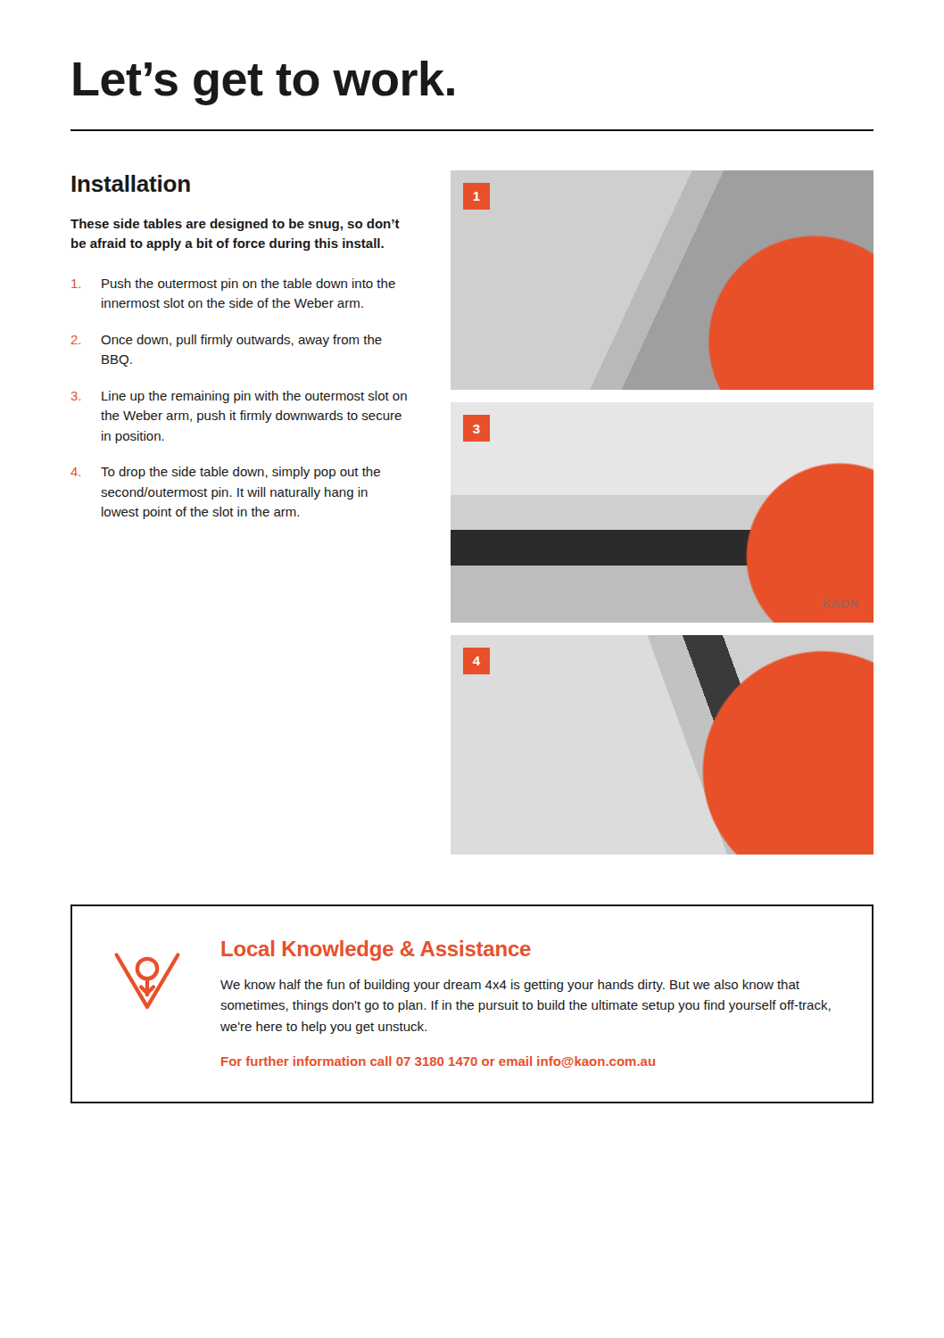Let’s get to work.
Installation
These side tables are designed to be snug, so don’t be afraid to apply a bit of force during this install.
Push the outermost pin on the table down into the innermost slot on the side of the Weber arm.
Once down, pull firmly outwards, away from the BBQ.
Line up the remaining pin with the outermost slot on the Weber arm, push it firmly downwards to secure in position.
To drop the side table down, simply pop out the second/outermost pin. It will naturally hang in lowest point of the slot in the arm.
1
3 KAON
4
Local Knowledge & Assistance
We know half the fun of building your dream 4x4 is getting your hands dirty. But we also know that sometimes, things don't go to plan. If in the pursuit to build the ultimate setup you find yourself off-track, we're here to help you get unstuck.
For further information call 07 3180 1470 or email info@kaon.com.au